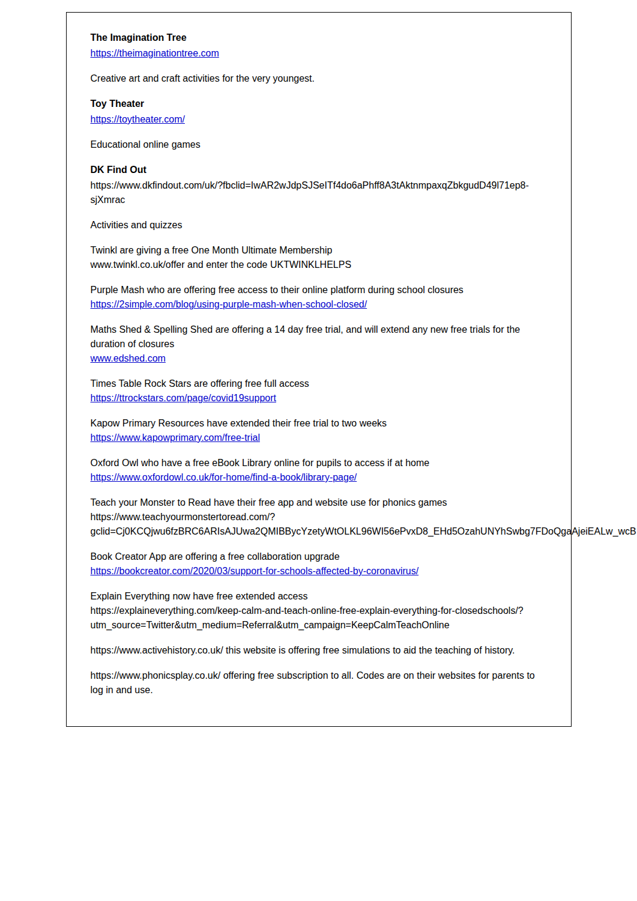The Imagination Tree
https://theimaginationtree.com
Creative art and craft activities for the very youngest.
Toy Theater
https://toytheater.com/
Educational online games
DK Find Out
https://www.dkfindout.com/uk/?fbclid=IwAR2wJdpSJSeITf4do6aPhff8A3tAktnmpaxqZbkgudD49l71ep8-sjXmrac
Activities and quizzes
Twinkl are giving a free One Month Ultimate Membership
www.twinkl.co.uk/offer and enter the code UKTWINKLHELPS
Purple Mash who are offering free access to their online platform during school closures
https://2simple.com/blog/using-purple-mash-when-school-closed/
Maths Shed & Spelling Shed are offering a 14 day free trial, and will extend any new free trials for the duration of closures
www.edshed.com
Times Table Rock Stars are offering free full access
https://ttrockstars.com/page/covid19support
Kapow Primary Resources have extended their free trial to two weeks
https://www.kapowprimary.com/free-trial
Oxford Owl who have a free eBook Library online for pupils to access if at home
https://www.oxfordowl.co.uk/for-home/find-a-book/library-page/
Teach your Monster to Read have their free app and website use for phonics games
https://www.teachyourmonstertoread.com/?gclid=Cj0KCQjwu6fzBRC6ARIsAJUwa2QMIBBycYzetyWtOLKL96WI56ePvxD8_EHd5OzahUNYhSwbg7FDoQgaAjeiEALw_wcB
Book Creator App are offering a free collaboration upgrade
https://bookcreator.com/2020/03/support-for-schools-affected-by-coronavirus/
Explain Everything now have free extended access
https://explaineverything.com/keep-calm-and-teach-online-free-explain-everything-for-closedschools/?utm_source=Twitter&utm_medium=Referral&utm_campaign=KeepCalmTeachOnline
https://www.activehistory.co.uk/ this website is offering free simulations to aid the teaching of history.
https://www.phonicsplay.co.uk/ offering free subscription to all. Codes are on their websites for parents to log in and use.